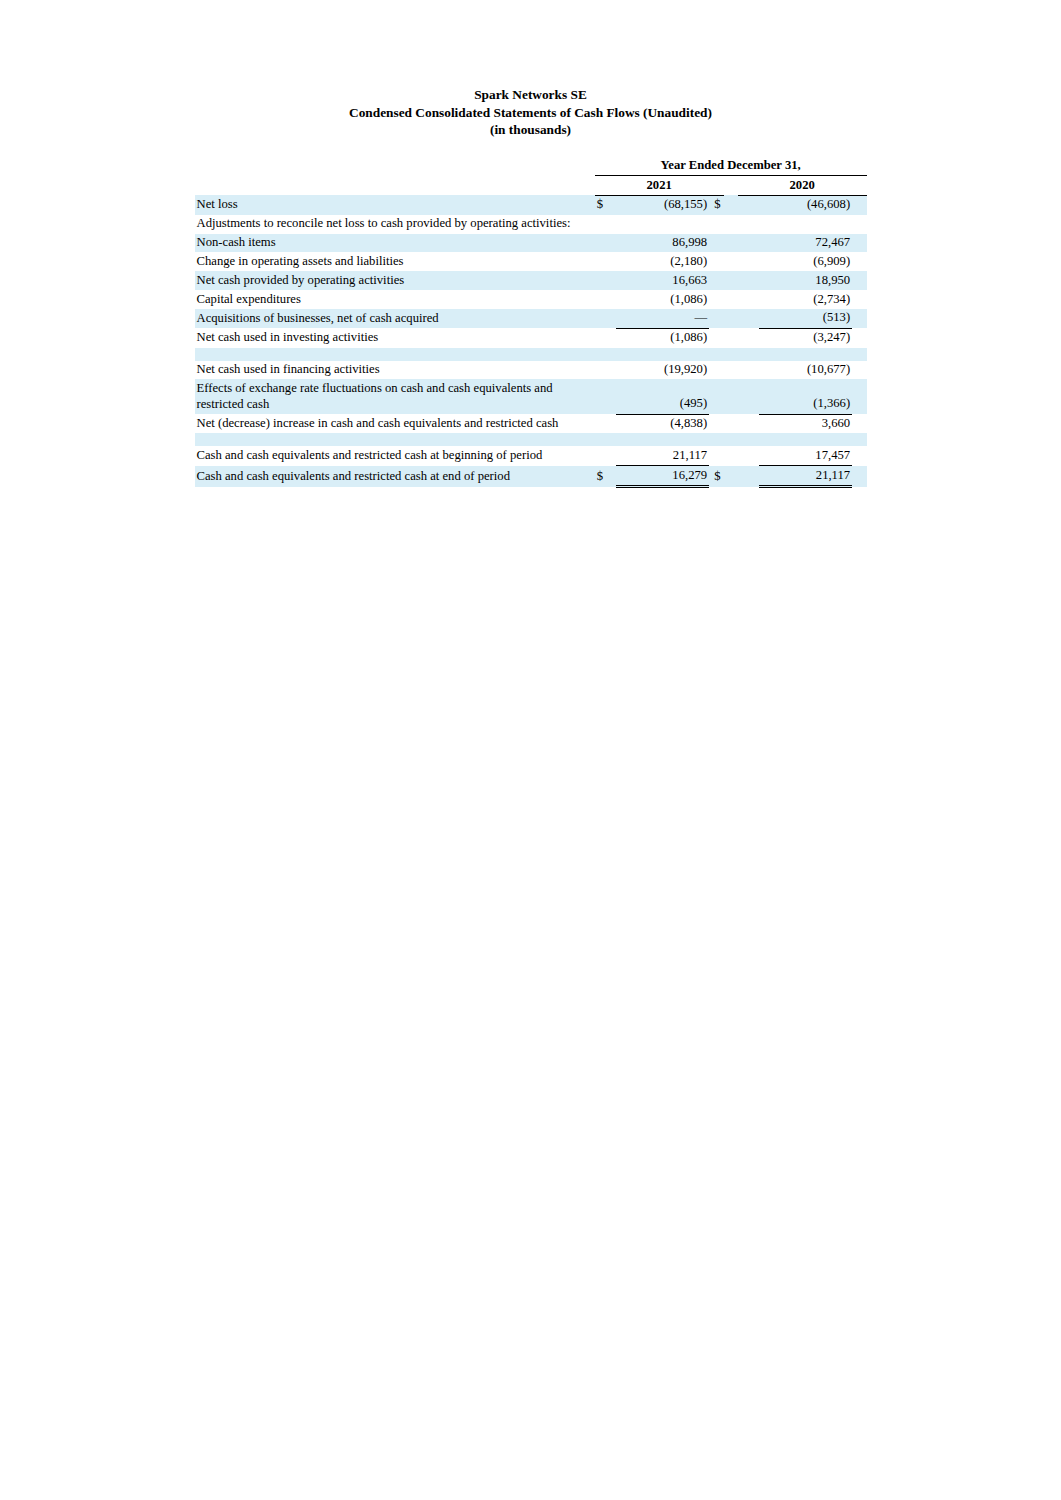Spark Networks SE
Condensed Consolidated Statements of Cash Flows (Unaudited)
(in thousands)
| | Year Ended December 31, |
| --- | --- |
| | 2021 | | 2020 |
| Net loss | $ | (68,155) | $ | | | (46,608) | |
| Adjustments to reconcile net loss to cash provided by operating activities: | | | | | | | |
| Non-cash items | | 86,998 | | | | 72,467 | |
| Change in operating assets and liabilities | | (2,180) | | | | (6,909) | |
| Net cash provided by operating activities | | 16,663 | | | | 18,950 | |
| Capital expenditures | | (1,086) | | | | (2,734) | |
| Acquisitions of businesses, net of cash acquired | | — | | | | (513) | |
| Net cash used in investing activities | | (1,086) | | | | (3,247) | |
| Net cash used in financing activities | | (19,920) | | | | (10,677) | |
| Effects of exchange rate fluctuations on cash and cash equivalents and restricted cash | | (495) | | | | (1,366) | |
| Net (decrease) increase in cash and cash equivalents and restricted cash | | (4,838) | | | | 3,660 | |
| Cash and cash equivalents and restricted cash at beginning of period | | 21,117 | | | | 17,457 | |
| Cash and cash equivalents and restricted cash at end of period | $ | 16,279 | $ | | | 21,117 | |